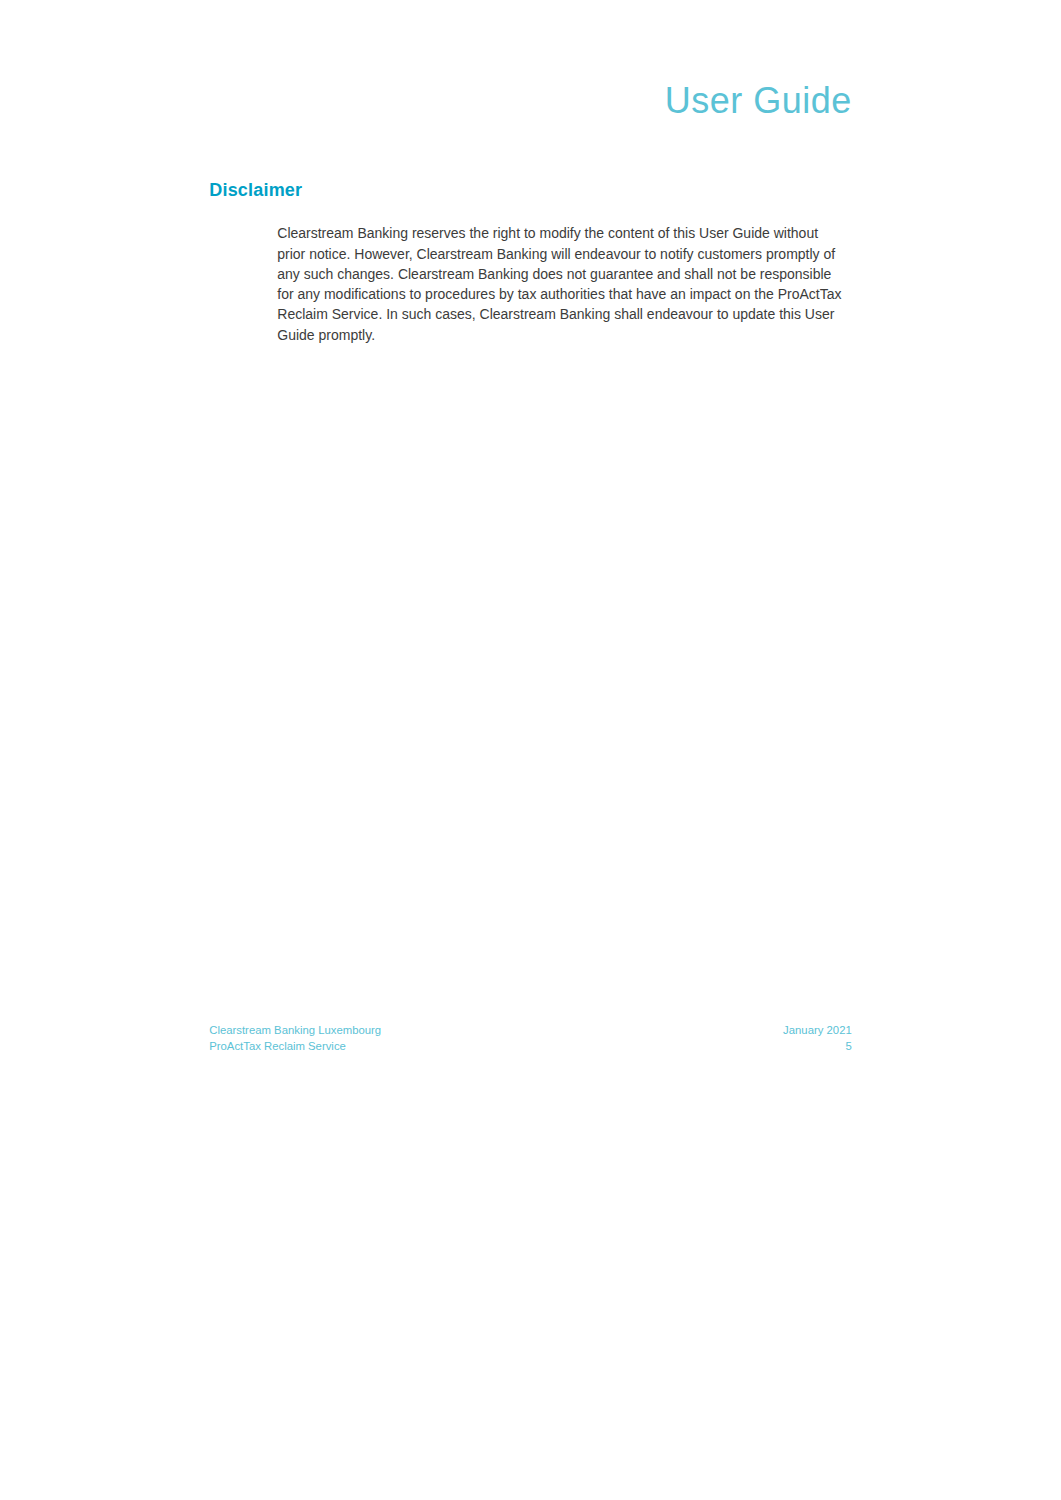User Guide
Disclaimer
Clearstream Banking reserves the right to modify the content of this User Guide without prior notice. However, Clearstream Banking will endeavour to notify customers promptly of any such changes. Clearstream Banking does not guarantee and shall not be responsible for any modifications to procedures by tax authorities that have an impact on the ProActTax Reclaim Service. In such cases, Clearstream Banking shall endeavour to update this User Guide promptly.
Clearstream Banking Luxembourg
ProActTax Reclaim Service
January 2021
5